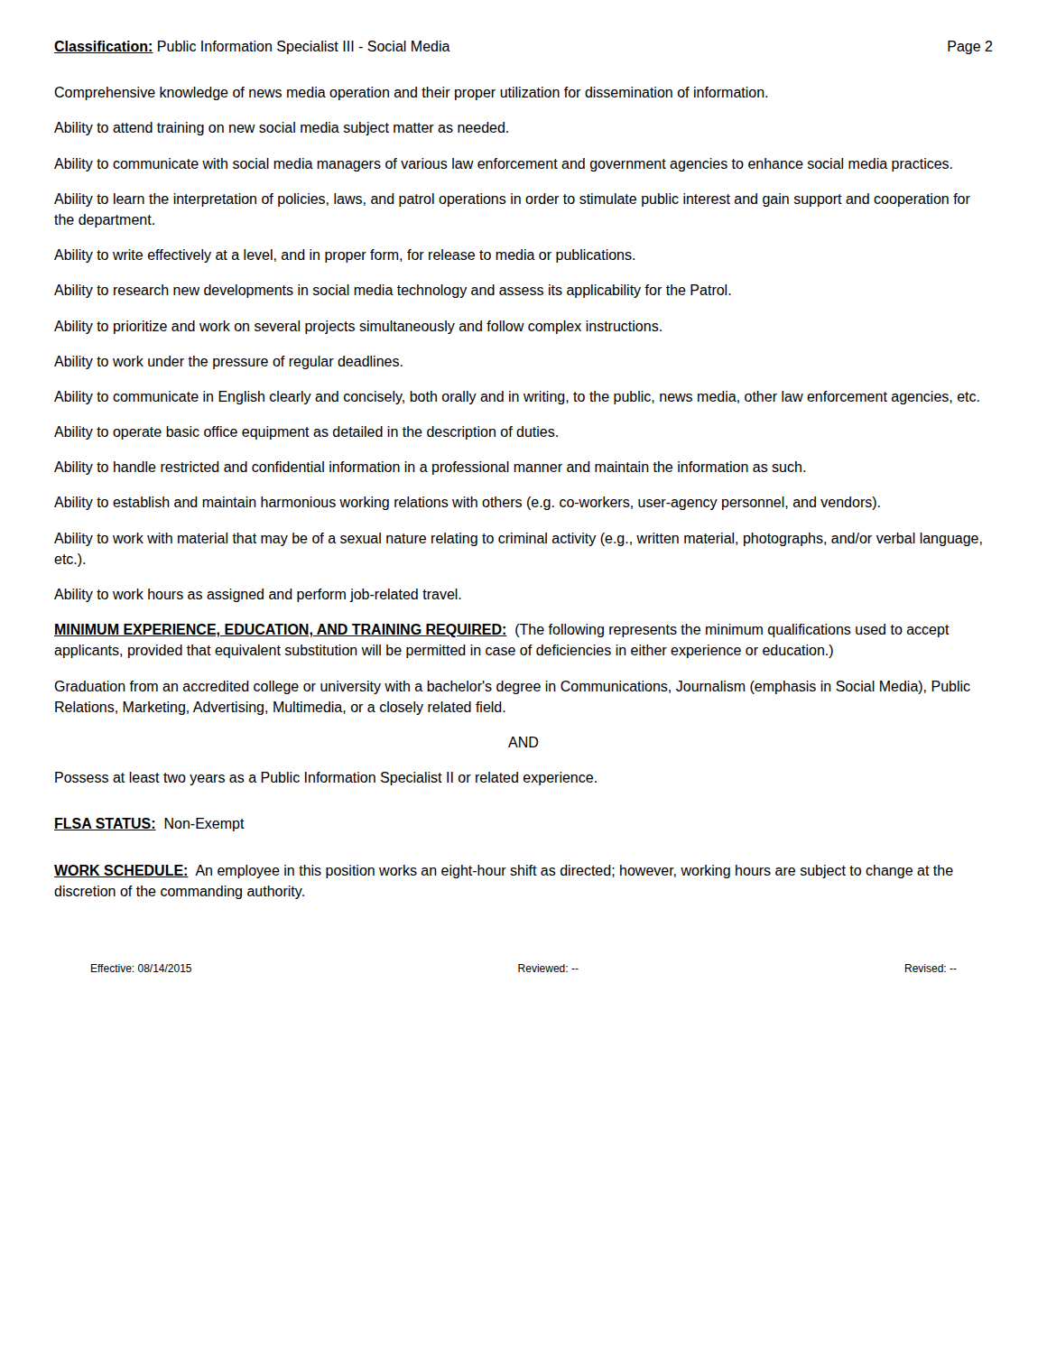Classification: Public Information Specialist III - Social Media
Page 2
Comprehensive knowledge of news media operation and their proper utilization for dissemination of information.
Ability to attend training on new social media subject matter as needed.
Ability to communicate with social media managers of various law enforcement and government agencies to enhance social media practices.
Ability to learn the interpretation of policies, laws, and patrol operations in order to stimulate public interest and gain support and cooperation for the department.
Ability to write effectively at a level, and in proper form, for release to media or publications.
Ability to research new developments in social media technology and assess its applicability for the Patrol.
Ability to prioritize and work on several projects simultaneously and follow complex instructions.
Ability to work under the pressure of regular deadlines.
Ability to communicate in English clearly and concisely, both orally and in writing, to the public, news media, other law enforcement agencies, etc.
Ability to operate basic office equipment as detailed in the description of duties.
Ability to handle restricted and confidential information in a professional manner and maintain the information as such.
Ability to establish and maintain harmonious working relations with others (e.g. co-workers, user-agency personnel, and vendors).
Ability to work with material that may be of a sexual nature relating to criminal activity (e.g., written material, photographs, and/or verbal language, etc.).
Ability to work hours as assigned and perform job-related travel.
MINIMUM EXPERIENCE, EDUCATION, AND TRAINING REQUIRED: (The following represents the minimum qualifications used to accept applicants, provided that equivalent substitution will be permitted in case of deficiencies in either experience or education.)
Graduation from an accredited college or university with a bachelor's degree in Communications, Journalism (emphasis in Social Media), Public Relations, Marketing, Advertising, Multimedia, or a closely related field.
AND
Possess at least two years as a Public Information Specialist II or related experience.
FLSA STATUS: Non-Exempt
WORK SCHEDULE: An employee in this position works an eight-hour shift as directed; however, working hours are subject to change at the discretion of the commanding authority.
Effective: 08/14/2015 Reviewed: -- Revised: --